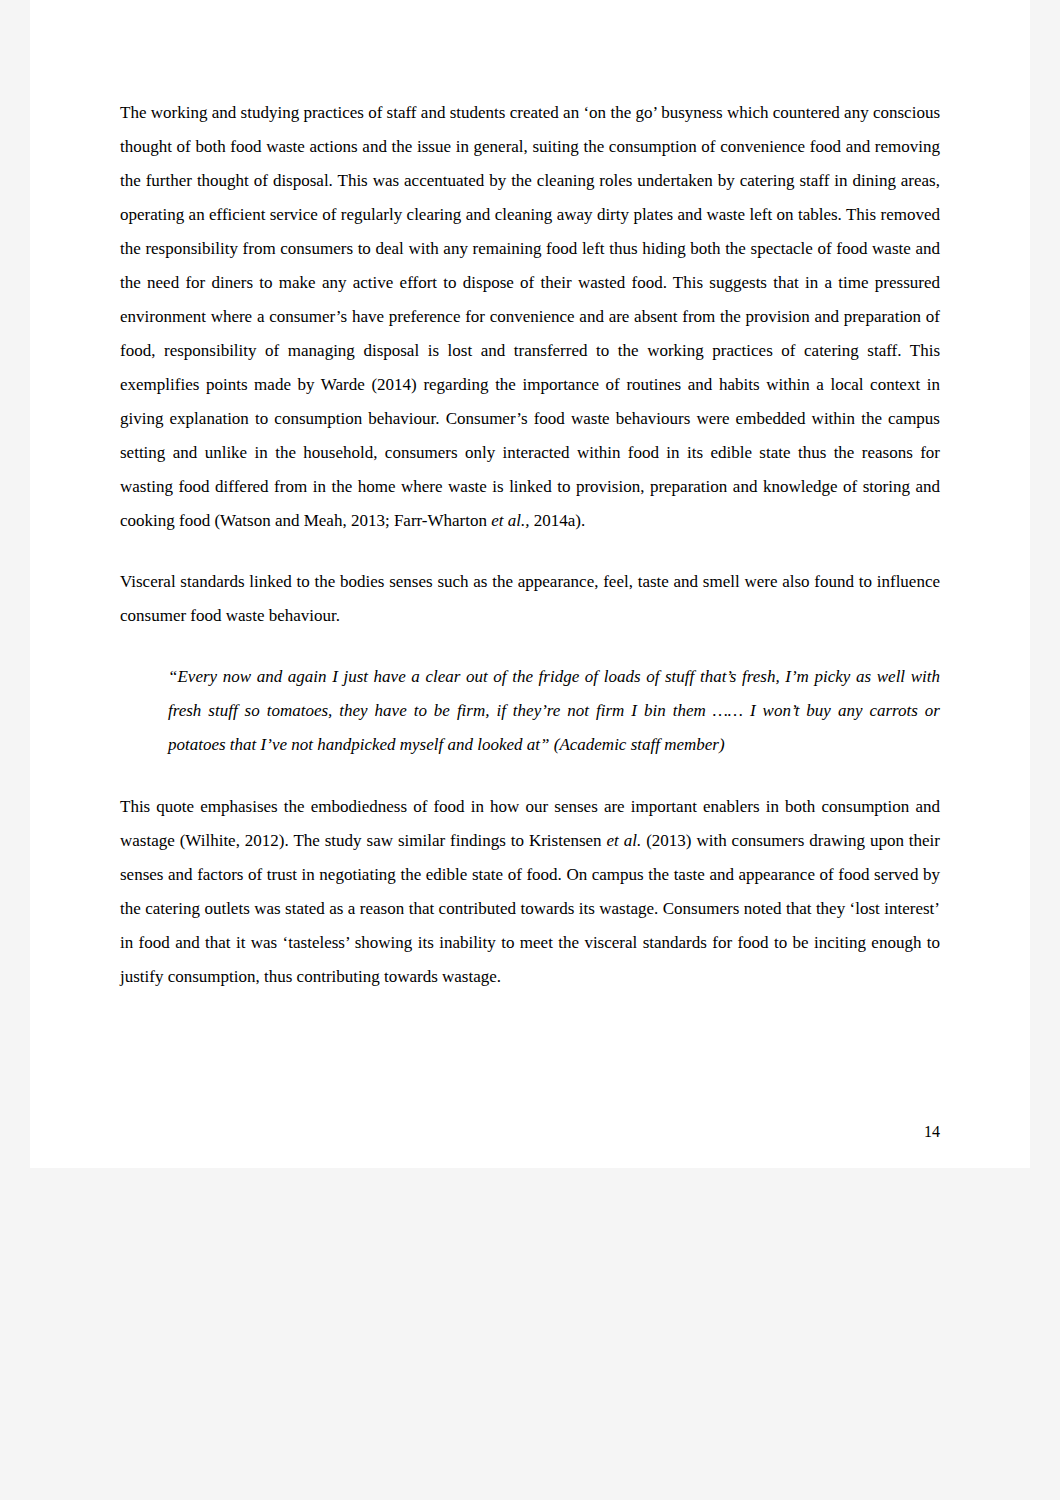The working and studying practices of staff and students created an ‘on the go’ busyness which countered any conscious thought of both food waste actions and the issue in general, suiting the consumption of convenience food and removing the further thought of disposal. This was accentuated by the cleaning roles undertaken by catering staff in dining areas, operating an efficient service of regularly clearing and cleaning away dirty plates and waste left on tables. This removed the responsibility from consumers to deal with any remaining food left thus hiding both the spectacle of food waste and the need for diners to make any active effort to dispose of their wasted food. This suggests that in a time pressured environment where a consumer’s have preference for convenience and are absent from the provision and preparation of food, responsibility of managing disposal is lost and transferred to the working practices of catering staff. This exemplifies points made by Warde (2014) regarding the importance of routines and habits within a local context in giving explanation to consumption behaviour. Consumer’s food waste behaviours were embedded within the campus setting and unlike in the household, consumers only interacted within food in its edible state thus the reasons for wasting food differed from in the home where waste is linked to provision, preparation and knowledge of storing and cooking food (Watson and Meah, 2013; Farr-Wharton et al., 2014a).
Visceral standards linked to the bodies senses such as the appearance, feel, taste and smell were also found to influence consumer food waste behaviour.
“Every now and again I just have a clear out of the fridge of loads of stuff that’s fresh, I’m picky as well with fresh stuff so tomatoes, they have to be firm, if they’re not firm I bin them …… I won’t buy any carrots or potatoes that I’ve not handpicked myself and looked at” (Academic staff member)
This quote emphasises the embodiedness of food in how our senses are important enablers in both consumption and wastage (Wilhite, 2012). The study saw similar findings to Kristensen et al. (2013) with consumers drawing upon their senses and factors of trust in negotiating the edible state of food. On campus the taste and appearance of food served by the catering outlets was stated as a reason that contributed towards its wastage. Consumers noted that they ‘lost interest’ in food and that it was ‘tasteless’ showing its inability to meet the visceral standards for food to be inciting enough to justify consumption, thus contributing towards wastage.
14